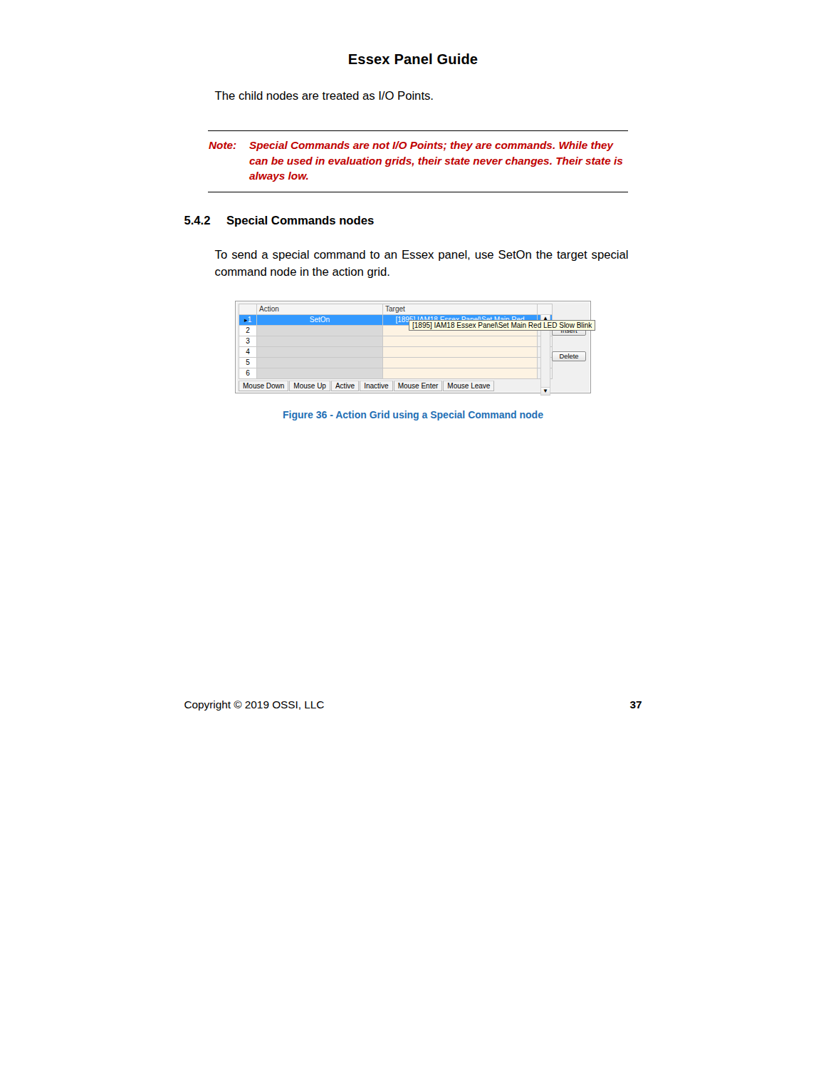Essex Panel Guide
The child nodes are treated as I/O Points.
| Note: | Special Commands are not I/O Points; they are commands. While they can be used in evaluation grids, their state never changes. Their state is always low. |
5.4.2 Special Commands nodes
To send a special command to an Essex panel, use SetOn the target special command node in the action grid.
| | Action | Target | |
| --- | --- | --- | --- |
| ▸ 1 | SetOn | [1895] IAM18 Essex Panel\Set Main Red | |
| 2 | | | |
| 3 | | | |
| 4 | | | |
| 5 | | | |
| 6 | | | |
[1895] IAM18 Essex Panel\Set Main Red LED Slow Blink
▲
▼
Insert Delete
Mouse Down Mouse Up Active Inactive Mouse Enter Mouse Leave
Figure 36 - Action Grid using a Special Command node
Copyright © 2019 OSSI, LLC 37